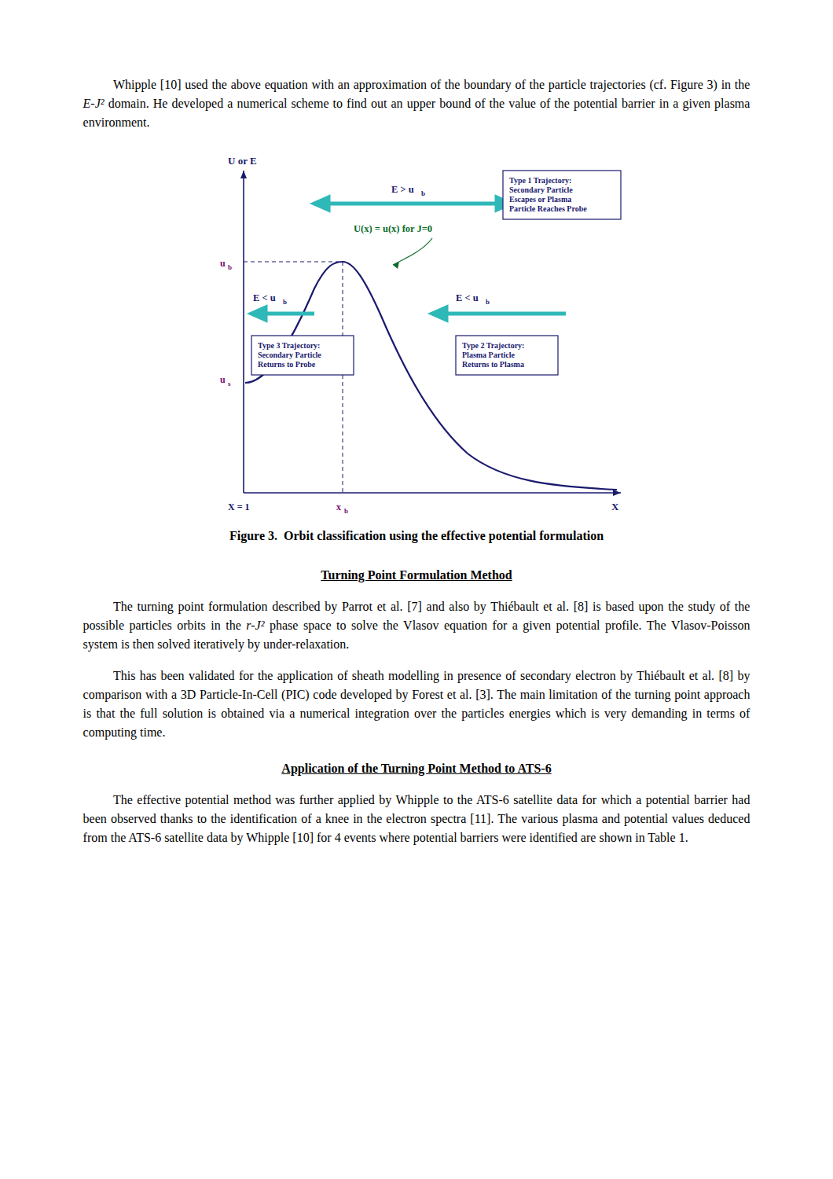Whipple [10] used the above equation with an approximation of the boundary of the particle trajectories (cf. Figure 3) in the E-J² domain. He developed a numerical scheme to find out an upper bound of the value of the potential barrier in a given plasma environment.
U or E X X = 1 u b u s x b U(x) = u(x) for J=0 E > u b E < u b E < u b Type 1 Trajectory: Secondary Particle Escapes or Plasma Particle Reaches Probe Type 3 Trajectory: Secondary Particle Returns to Probe Type 2 Trajectory: Plasma Particle Returns to Plasma
Figure 3. Orbit classification using the effective potential formulation
Turning Point Formulation Method
The turning point formulation described by Parrot et al. [7] and also by Thiébault et al. [8] is based upon the study of the possible particles orbits in the r-J² phase space to solve the Vlasov equation for a given potential profile. The Vlasov-Poisson system is then solved iteratively by under-relaxation.
This has been validated for the application of sheath modelling in presence of secondary electron by Thiébault et al. [8] by comparison with a 3D Particle-In-Cell (PIC) code developed by Forest et al. [3]. The main limitation of the turning point approach is that the full solution is obtained via a numerical integration over the particles energies which is very demanding in terms of computing time.
Application of the Turning Point Method to ATS-6
The effective potential method was further applied by Whipple to the ATS-6 satellite data for which a potential barrier had been observed thanks to the identification of a knee in the electron spectra [11]. The various plasma and potential values deduced from the ATS-6 satellite data by Whipple [10] for 4 events where potential barriers were identified are shown in Table 1.